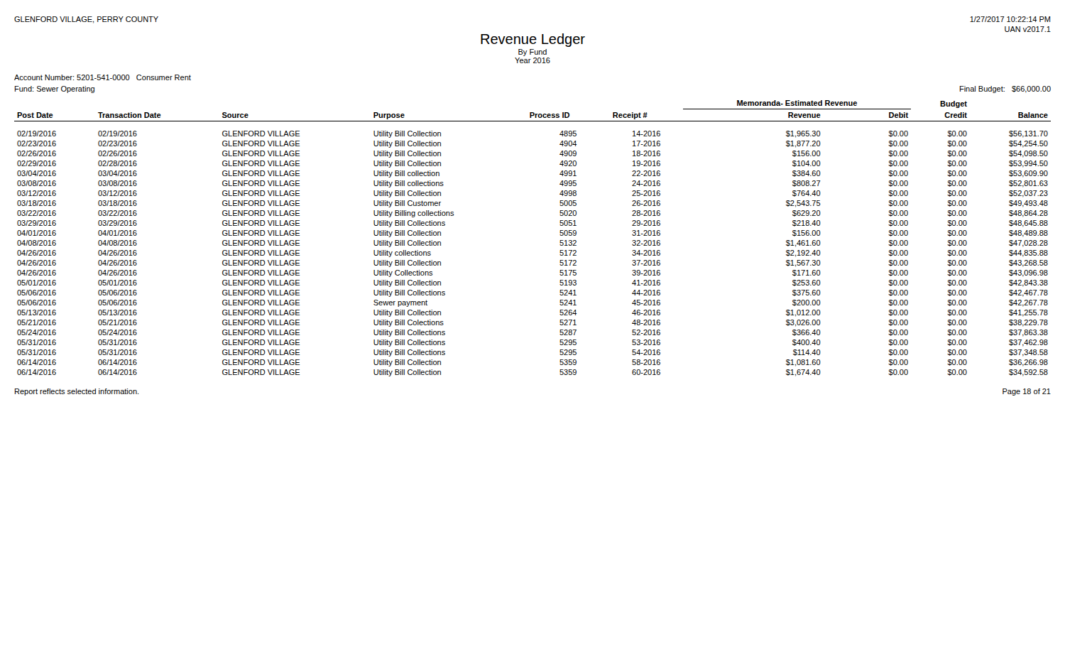GLENFORD VILLAGE, PERRY COUNTY
1/27/2017 10:22:14 PM
UAN v2017.1
Revenue Ledger
By Fund
Year 2016
Account Number: 5201-541-0000 Consumer Rent
Fund: Sewer Operating Final Budget: $66,000.00
| | Memoranda- Estimated Revenue | Budget |
| --- | --- | --- |
| Post Date | Transaction Date | Source | Purpose | Process ID | Receipt # | Revenue | Debit | Credit | Balance |
| 02/19/2016 | 02/19/2016 | GLENFORD VILLAGE | Utility Bill Collection | 4895 | 14-2016 | $1,965.30 | $0.00 | $0.00 | $56,131.70 |
| 02/23/2016 | 02/23/2016 | GLENFORD VILLAGE | Utility Bill Collection | 4904 | 17-2016 | $1,877.20 | $0.00 | $0.00 | $54,254.50 |
| 02/26/2016 | 02/26/2016 | GLENFORD VILLAGE | Utility Bill Collection | 4909 | 18-2016 | $156.00 | $0.00 | $0.00 | $54,098.50 |
| 02/29/2016 | 02/28/2016 | GLENFORD VILLAGE | Utility Bill Collection | 4920 | 19-2016 | $104.00 | $0.00 | $0.00 | $53,994.50 |
| 03/04/2016 | 03/04/2016 | GLENFORD VILLAGE | Utility Bill collection | 4991 | 22-2016 | $384.60 | $0.00 | $0.00 | $53,609.90 |
| 03/08/2016 | 03/08/2016 | GLENFORD VILLAGE | Utility Bill collections | 4995 | 24-2016 | $808.27 | $0.00 | $0.00 | $52,801.63 |
| 03/12/2016 | 03/12/2016 | GLENFORD VILLAGE | Utility Bill Collection | 4998 | 25-2016 | $764.40 | $0.00 | $0.00 | $52,037.23 |
| 03/18/2016 | 03/18/2016 | GLENFORD VILLAGE | Utility Bill Customer | 5005 | 26-2016 | $2,543.75 | $0.00 | $0.00 | $49,493.48 |
| 03/22/2016 | 03/22/2016 | GLENFORD VILLAGE | Utility Billing collections | 5020 | 28-2016 | $629.20 | $0.00 | $0.00 | $48,864.28 |
| 03/29/2016 | 03/29/2016 | GLENFORD VILLAGE | Utility Bill Collections | 5051 | 29-2016 | $218.40 | $0.00 | $0.00 | $48,645.88 |
| 04/01/2016 | 04/01/2016 | GLENFORD VILLAGE | Utility Bill Collection | 5059 | 31-2016 | $156.00 | $0.00 | $0.00 | $48,489.88 |
| 04/08/2016 | 04/08/2016 | GLENFORD VILLAGE | Utility Bill Collection | 5132 | 32-2016 | $1,461.60 | $0.00 | $0.00 | $47,028.28 |
| 04/26/2016 | 04/26/2016 | GLENFORD VILLAGE | Utility collections | 5172 | 34-2016 | $2,192.40 | $0.00 | $0.00 | $44,835.88 |
| 04/26/2016 | 04/26/2016 | GLENFORD VILLAGE | Utility Bill Collection | 5172 | 37-2016 | $1,567.30 | $0.00 | $0.00 | $43,268.58 |
| 04/26/2016 | 04/26/2016 | GLENFORD VILLAGE | Utility Collections | 5175 | 39-2016 | $171.60 | $0.00 | $0.00 | $43,096.98 |
| 05/01/2016 | 05/01/2016 | GLENFORD VILLAGE | Utility Bill Collection | 5193 | 41-2016 | $253.60 | $0.00 | $0.00 | $42,843.38 |
| 05/06/2016 | 05/06/2016 | GLENFORD VILLAGE | Utility Bill Collections | 5241 | 44-2016 | $375.60 | $0.00 | $0.00 | $42,467.78 |
| 05/06/2016 | 05/06/2016 | GLENFORD VILLAGE | Sewer payment | 5241 | 45-2016 | $200.00 | $0.00 | $0.00 | $42,267.78 |
| 05/13/2016 | 05/13/2016 | GLENFORD VILLAGE | Utility Bill Collection | 5264 | 46-2016 | $1,012.00 | $0.00 | $0.00 | $41,255.78 |
| 05/21/2016 | 05/21/2016 | GLENFORD VILLAGE | Utility Bill Colections | 5271 | 48-2016 | $3,026.00 | $0.00 | $0.00 | $38,229.78 |
| 05/24/2016 | 05/24/2016 | GLENFORD VILLAGE | Utility Bill Collections | 5287 | 52-2016 | $366.40 | $0.00 | $0.00 | $37,863.38 |
| 05/31/2016 | 05/31/2016 | GLENFORD VILLAGE | Utility Bill Collections | 5295 | 53-2016 | $400.40 | $0.00 | $0.00 | $37,462.98 |
| 05/31/2016 | 05/31/2016 | GLENFORD VILLAGE | Utility Bill Collections | 5295 | 54-2016 | $114.40 | $0.00 | $0.00 | $37,348.58 |
| 06/14/2016 | 06/14/2016 | GLENFORD VILLAGE | Utility Bill Collection | 5359 | 58-2016 | $1,081.60 | $0.00 | $0.00 | $36,266.98 |
| 06/14/2016 | 06/14/2016 | GLENFORD VILLAGE | Utility Bill Collection | 5359 | 60-2016 | $1,674.40 | $0.00 | $0.00 | $34,592.58 |
Report reflects selected information. Page 18 of 21